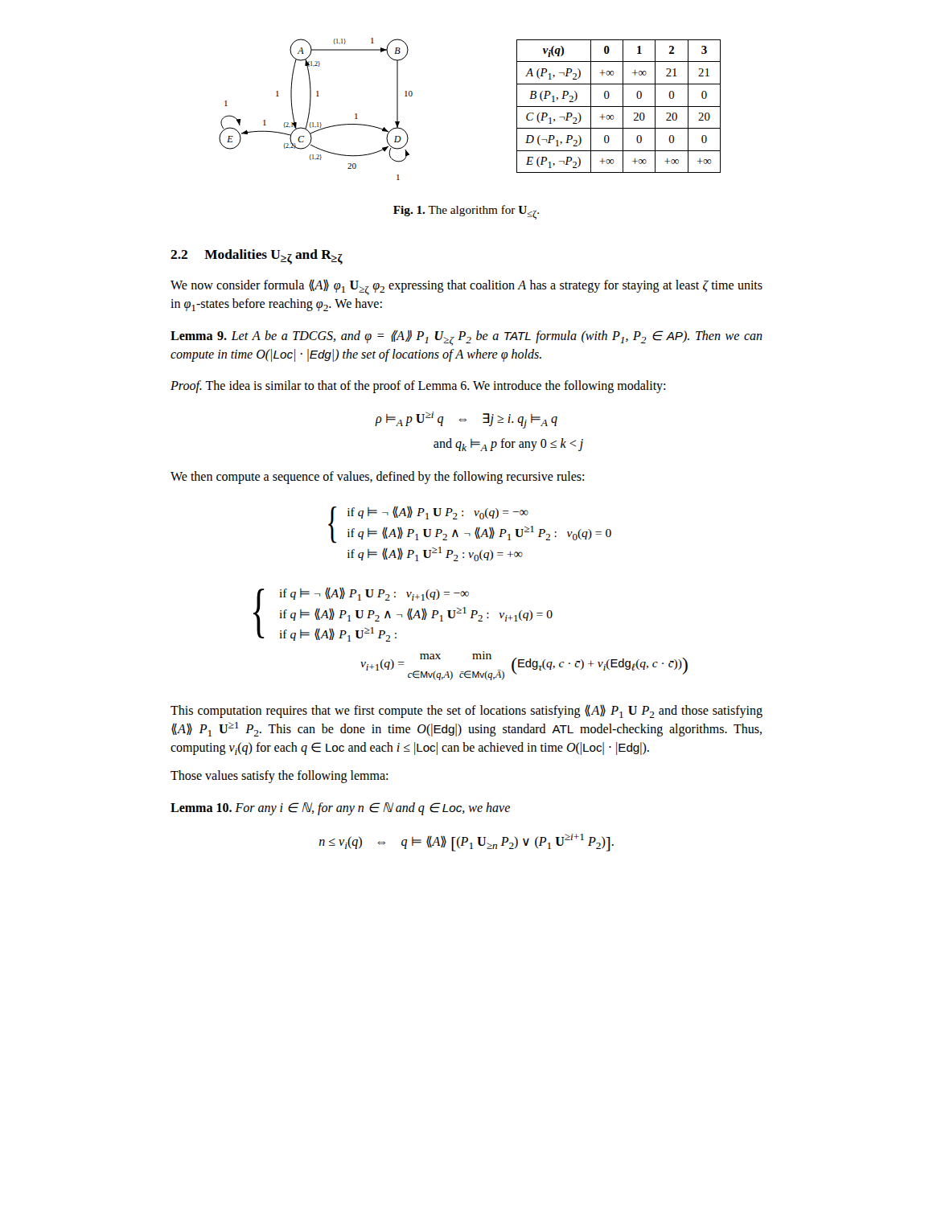A B C D E ⟨1,1⟩ 1 1 1 ⟨1,2⟩ 10 ⟨1,1⟩ 1 ⟨1,2⟩ 20 ⟨2,1⟩ 1 ⟨2,2⟩ 1 1
| v i ( q ) | 0 | 1 | 2 | 3 |
| --- | --- | --- | --- | --- |
| A ( P 1 , ¬ P 2 ) | +∞ | +∞ | 21 | 21 |
| B ( P 1 , P 2 ) | 0 | 0 | 0 | 0 |
| C ( P 1 , ¬ P 2 ) | +∞ | 20 | 20 | 20 |
| D (¬ P 1 , P 2 ) | 0 | 0 | 0 | 0 |
| E ( P 1 , ¬ P 2 ) | +∞ | +∞ | +∞ | +∞ |
Fig. 1. The algorithm for U≤ζ.
2.2 Modalities U≥ζ and R≥ζ
We now consider formula ⟪A⟫ φ1 U≥ζ φ2 expressing that coalition A has a strategy for staying at least ζ time units in φ1-states before reaching φ2. We have:
Lemma 9. Let A be a TDCGS, and φ = ⟪A⟫ P1 U≥ζ P2 be a TATL formula (with P1, P2 ∈ AP). Then we can compute in time O(|Loc| · |Edg|) the set of locations of A where φ holds.
Proof. The idea is similar to that of the proof of Lemma 6. We introduce the following modality:
ρ ⊨A p U≥i q ⇔ ∃j ≥ i. qj ⊨A q
and qk ⊨A p for any 0 ≤ k < j
We then compute a sequence of values, defined by the following recursive rules:
{
if q ⊨ ¬ ⟪A⟫ P1 U P2 : v0(q) = −∞
if q ⊨ ⟪A⟫ P1 U P2 ∧ ¬ ⟪A⟫ P1 U≥1 P2 : v0(q) = 0
if q ⊨ ⟪A⟫ P1 U≥1 P2 : v0(q) = +∞
{
if q ⊨ ¬ ⟪A⟫ P1 U P2 : vi+1(q) = −∞
if q ⊨ ⟪A⟫ P1 U P2 ∧ ¬ ⟪A⟫ P1 U≥1 P2 : vi+1(q) = 0
if q ⊨ ⟪A⟫ P1 U≥1 P2 :
vi+1(q) = max
c∈Mv(q,A) min
c̄∈Mv(q,Ā) (Edgτ(q, c · c̄) + vi(Edgℓ(q, c · c̄)))
This computation requires that we first compute the set of locations satisfying ⟪A⟫ P1 U P2 and those satisfying ⟪A⟫ P1 U≥1 P2. This can be done in time O(|Edg|) using standard ATL model-checking algorithms. Thus, computing vi(q) for each q ∈ Loc and each i ≤ |Loc| can be achieved in time O(|Loc| · |Edg|).
Those values satisfy the following lemma:
Lemma 10. For any i ∈ ℕ, for any n ∈ ℕ and q ∈ Loc, we have
n ≤ vi(q) ⇔ q ⊨ ⟪A⟫ [(P1 U≥n P2) ∨ (P1 U≥i+1 P2)].